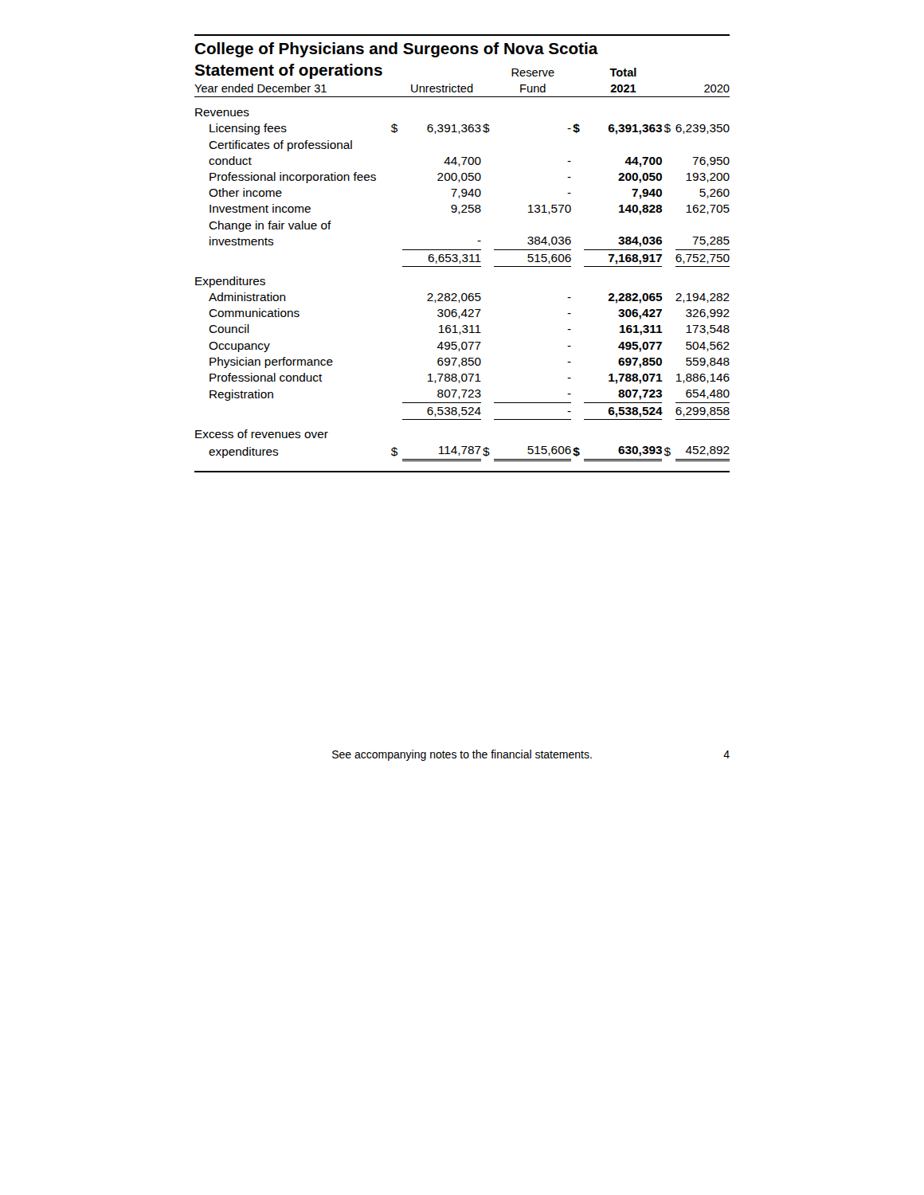| College of Physicians and Surgeons of Nova Scotia |
| Statement of operations | | | | Reserve | | Total | | |
| Year ended December 31 | | Unrestricted | | Fund | | 2021 | | 2020 |
| Revenues | |
| Licensing fees | $ | 6,391,363 | $ | - | $ | 6,391,363 | $ | 6,239,350 |
| Certificates of professional conduct | | 44,700 | | - | | 44,700 | | 76,950 |
| Professional incorporation fees | | 200,050 | | - | | 200,050 | | 193,200 |
| Other income | | 7,940 | | - | | 7,940 | | 5,260 |
| Investment income | | 9,258 | | 131,570 | | 140,828 | | 162,705 |
| Change in fair value of investments | | - | | 384,036 | | 384,036 | | 75,285 |
| | | 6,653,311 | | 515,606 | | 7,168,917 | | 6,752,750 |
| Expenditures | |
| Administration | | 2,282,065 | | - | | 2,282,065 | | 2,194,282 |
| Communications | | 306,427 | | - | | 306,427 | | 326,992 |
| Council | | 161,311 | | - | | 161,311 | | 173,548 |
| Occupancy | | 495,077 | | - | | 495,077 | | 504,562 |
| Physician performance | | 697,850 | | - | | 697,850 | | 559,848 |
| Professional conduct | | 1,788,071 | | - | | 1,788,071 | | 1,886,146 |
| Registration | | 807,723 | | - | | 807,723 | | 654,480 |
| | | 6,538,524 | | - | | 6,538,524 | | 6,299,858 |
| Excess of revenues over | |
| expenditures | $ | 114,787 | $ | 515,606 | $ | 630,393 | $ | 452,892 |
See accompanying notes to the financial statements. 4